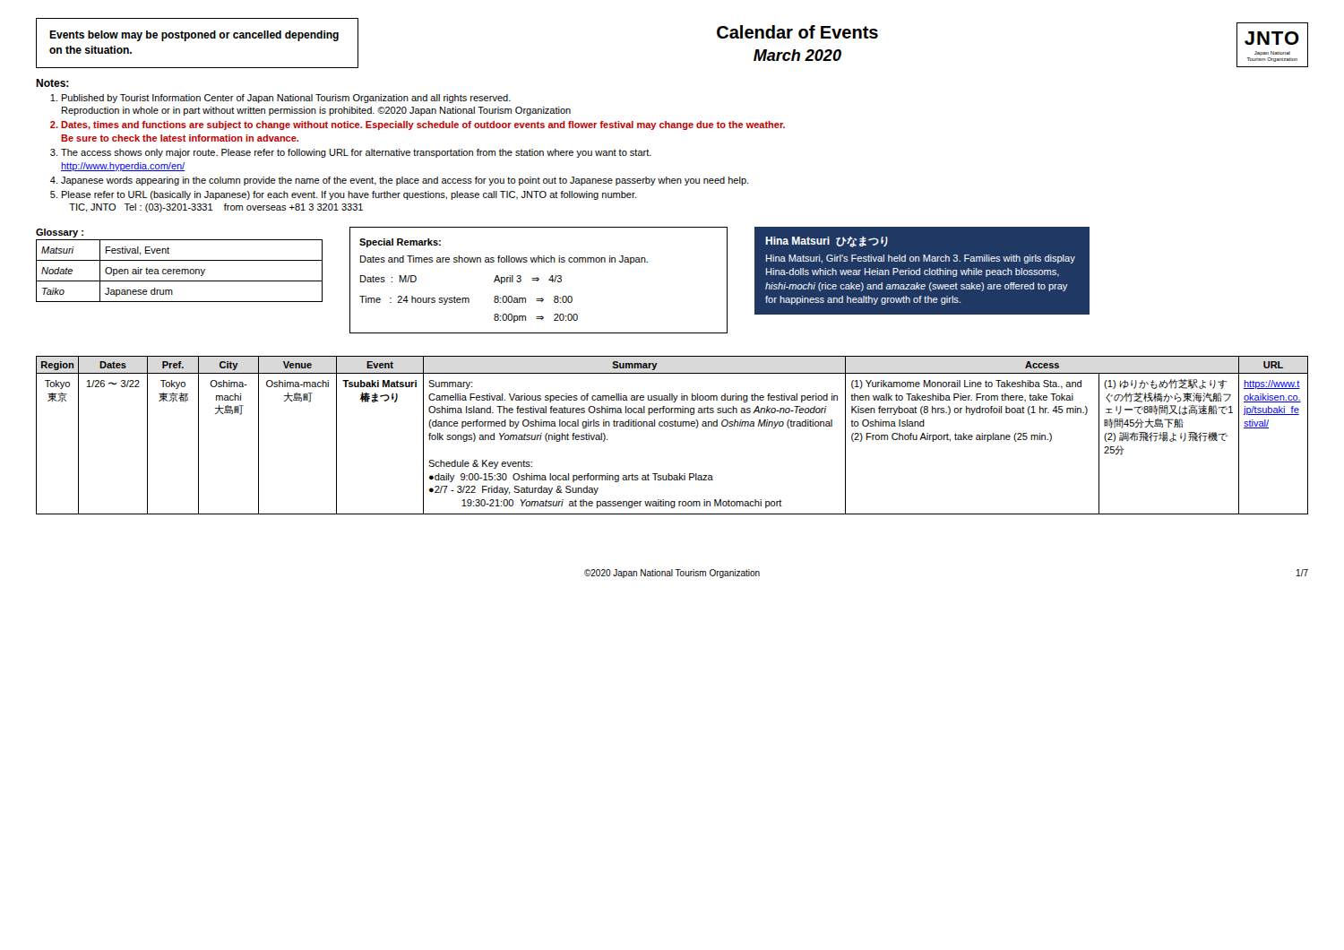Events below may be postponed or cancelled depending on the situation.
Calendar of Events
March 2020
JNTO
Japan National
Tourism Organization
Notes:
Published by Tourist Information Center of Japan National Tourism Organization and all rights reserved.
Reproduction in whole or in part without written permission is prohibited. ©2020 Japan National Tourism Organization
Dates, times and functions are subject to change without notice. Especially schedule of outdoor events and flower festival may change due to the weather.
Be sure to check the latest information in advance.
The access shows only major route. Please refer to following URL for alternative transportation from the station where you want to start.
http://www.hyperdia.com/en/
Japanese words appearing in the column provide the name of the event, the place and access for you to point out to Japanese passerby when you need help.
Please refer to URL (basically in Japanese) for each event. If you have further questions, please call TIC, JNTO at following number.
TIC, JNTO Tel : (03)-3201-3331 from overseas +81 3 3201 3331
Glossary :
| Matsuri | Festival, Event |
| Nodate | Open air tea ceremony |
| Taiko | Japanese drum |
Special Remarks: Dates and Times are shown as follows which is common in Japan.
Dates : M/D
April 3
⇒
4/3
Time : 24 hours system
8:00am
⇒
8:00
8:00pm
⇒
20:00
Hina Matsuri ひなまつり Hina Matsuri, Girl's Festival held on March 3. Families with girls display Hina-dolls which wear Heian Period clothing while peach blossoms, hishi-mochi (rice cake) and amazake (sweet sake) are offered to pray for happiness and healthy growth of the girls.
| Region | Dates | Pref. | City | Venue | Event | Summary | Access | URL |
| --- | --- | --- | --- | --- | --- | --- | --- | --- |
| Tokyo 東京 | 1/26 〜 3/22 | Tokyo 東京都 | Oshima-machi 大島町 | Oshima-machi 大島町 | Tsubaki Matsuri 椿まつり | Summary: Camellia Festival. Various species of camellia are usually in bloom during the festival period in Oshima Island. The festival features Oshima local performing arts such as Anko-no-Teodori (dance performed by Oshima local girls in traditional costume) and Oshima Minyo (traditional folk songs) and Yomatsuri (night festival). Schedule & Key events: ●daily 9:00-15:30 Oshima local performing arts at Tsubaki Plaza ●2/7 - 3/22 Friday, Saturday & Sunday 19:30-21:00 Yomatsuri at the passenger waiting room in Motomachi port | (1) Yurikamome Monorail Line to Takeshiba Sta., and then walk to Takeshiba Pier. From there, take Tokai Kisen ferryboat (8 hrs.) or hydrofoil boat (1 hr. 45 min.) to Oshima Island (2) From Chofu Airport, take airplane (25 min.) | (1) ゆりかもめ竹芝駅よりすぐの竹芝桟橋から東海汽船フェリーで8時間又は高速船で1時間45分大島下船 (2) 調布飛行場より飛行機で25分 | https://www.tokaikisen.co.jp/tsubaki_festival/ |
©2020 Japan National Tourism Organization 1/7